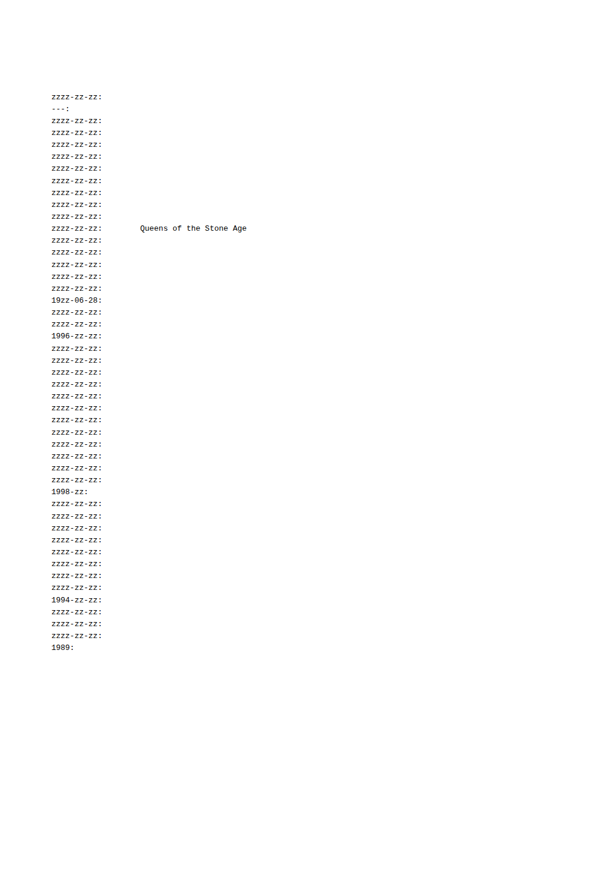zzzz-zz-zz:
---:
zzzz-zz-zz:
zzzz-zz-zz:
zzzz-zz-zz:
zzzz-zz-zz:
zzzz-zz-zz:
zzzz-zz-zz:
zzzz-zz-zz:
zzzz-zz-zz:
zzzz-zz-zz:
zzzz-zz-zz:
Queens of the Stone Age
zzzz-zz-zz:
zzzz-zz-zz:
zzzz-zz-zz:
zzzz-zz-zz:
zzzz-zz-zz:
19zz-06-28:
zzzz-zz-zz:
zzzz-zz-zz:
1996-zz-zz:
zzzz-zz-zz:
zzzz-zz-zz:
zzzz-zz-zz:
zzzz-zz-zz:
zzzz-zz-zz:
zzzz-zz-zz:
zzzz-zz-zz:
zzzz-zz-zz:
zzzz-zz-zz:
zzzz-zz-zz:
zzzz-zz-zz:
zzzz-zz-zz:
1998-zz:
zzzz-zz-zz:
zzzz-zz-zz:
zzzz-zz-zz:
zzzz-zz-zz:
zzzz-zz-zz:
zzzz-zz-zz:
zzzz-zz-zz:
zzzz-zz-zz:
1994-zz-zz:
zzzz-zz-zz:
zzzz-zz-zz:
zzzz-zz-zz:
1989: